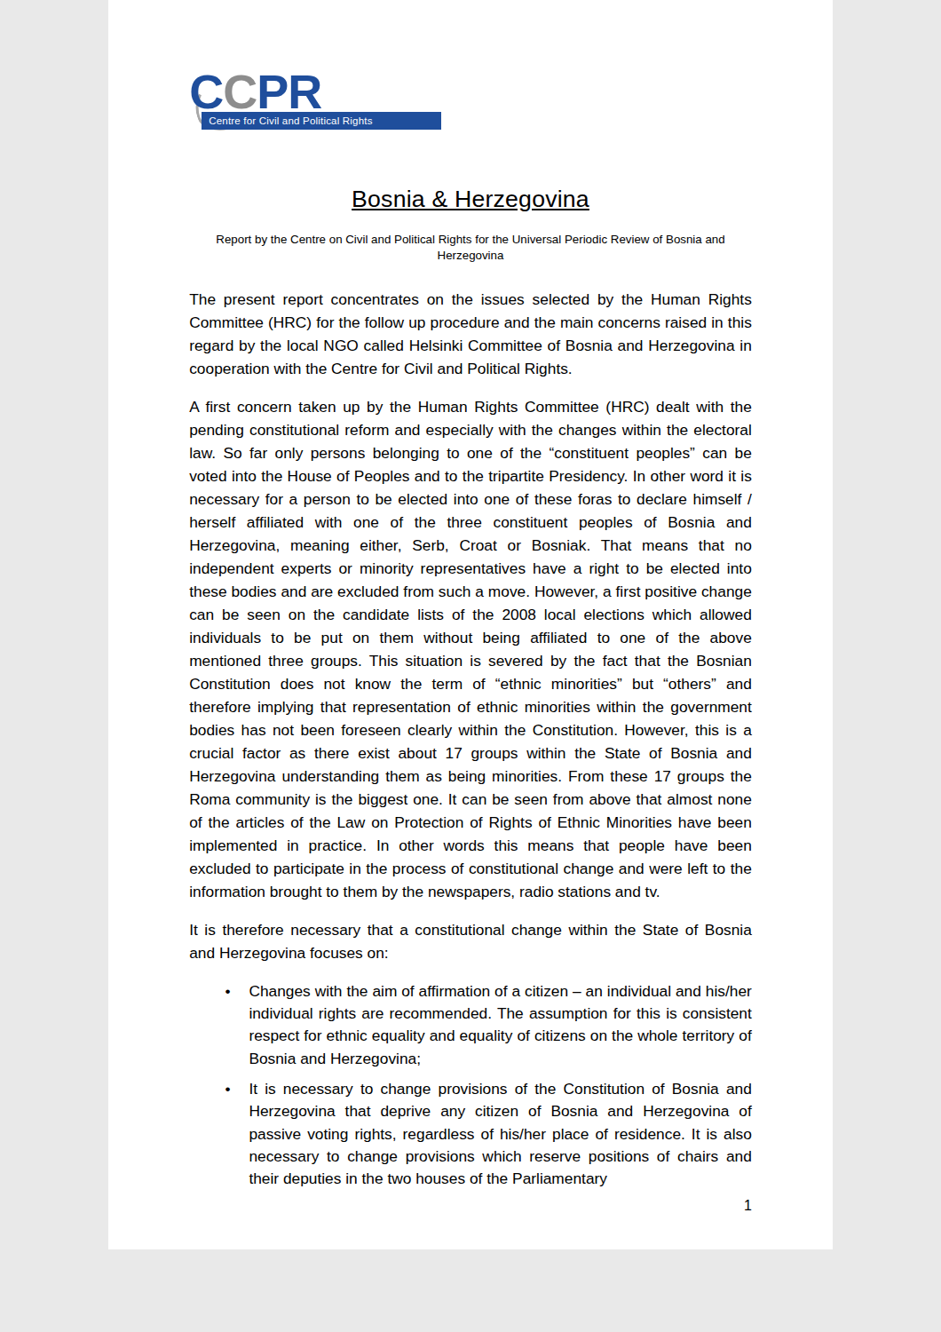CCPR
Centre for Civil and Political Rights
Bosnia & Herzegovina
Report by the Centre on Civil and Political Rights for the Universal Periodic Review of Bosnia and Herzegovina
The present report concentrates on the issues selected by the Human Rights Committee (HRC) for the follow up procedure and the main concerns raised in this regard by the local NGO called Helsinki Committee of Bosnia and Herzegovina in cooperation with the Centre for Civil and Political Rights.
A first concern taken up by the Human Rights Committee (HRC) dealt with the pending constitutional reform and especially with the changes within the electoral law. So far only persons belonging to one of the “constituent peoples” can be voted into the House of Peoples and to the tripartite Presidency. In other word it is necessary for a person to be elected into one of these foras to declare himself / herself affiliated with one of the three constituent peoples of Bosnia and Herzegovina, meaning either, Serb, Croat or Bosniak. That means that no independent experts or minority representatives have a right to be elected into these bodies and are excluded from such a move. However, a first positive change can be seen on the candidate lists of the 2008 local elections which allowed individuals to be put on them without being affiliated to one of the above mentioned three groups. This situation is severed by the fact that the Bosnian Constitution does not know the term of “ethnic minorities” but “others” and therefore implying that representation of ethnic minorities within the government bodies has not been foreseen clearly within the Constitution. However, this is a crucial factor as there exist about 17 groups within the State of Bosnia and Herzegovina understanding them as being minorities. From these 17 groups the Roma community is the biggest one. It can be seen from above that almost none of the articles of the Law on Protection of Rights of Ethnic Minorities have been implemented in practice. In other words this means that people have been excluded to participate in the process of constitutional change and were left to the information brought to them by the newspapers, radio stations and tv.
It is therefore necessary that a constitutional change within the State of Bosnia and Herzegovina focuses on:
Changes with the aim of affirmation of a citizen – an individual and his/her individual rights are recommended. The assumption for this is consistent respect for ethnic equality and equality of citizens on the whole territory of Bosnia and Herzegovina;
It is necessary to change provisions of the Constitution of Bosnia and Herzegovina that deprive any citizen of Bosnia and Herzegovina of passive voting rights, regardless of his/her place of residence. It is also necessary to change provisions which reserve positions of chairs and their deputies in the two houses of the Parliamentary
1